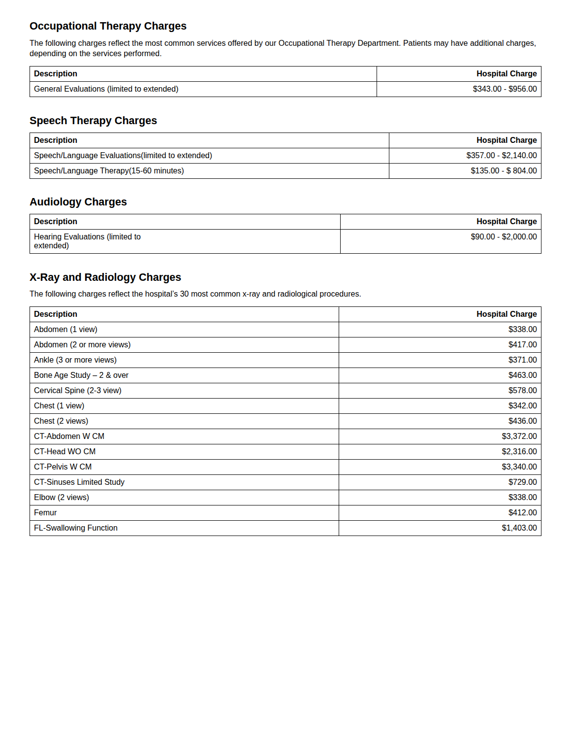Occupational Therapy Charges
The following charges reflect the most common services offered by our Occupational Therapy Department. Patients may have additional charges, depending on the services performed.
| Description | Hospital Charge |
| --- | --- |
| General Evaluations (limited to extended) | $343.00 - $956.00 |
Speech Therapy Charges
| Description | Hospital Charge |
| --- | --- |
| Speech/Language Evaluations(limited to extended) | $357.00 - $2,140.00 |
| Speech/Language Therapy(15-60 minutes) | $135.00 - $ 804.00 |
Audiology Charges
| Description | Hospital Charge |
| --- | --- |
| Hearing Evaluations (limited to extended) | $90.00 - $2,000.00 |
X-Ray and Radiology Charges
The following charges reflect the hospital’s 30 most common x-ray and radiological procedures.
| Description | Hospital Charge |
| --- | --- |
| Abdomen (1 view) | $338.00 |
| Abdomen (2 or more views) | $417.00 |
| Ankle (3 or more views) | $371.00 |
| Bone Age Study – 2 & over | $463.00 |
| Cervical Spine (2-3 view) | $578.00 |
| Chest (1 view) | $342.00 |
| Chest (2 views) | $436.00 |
| CT-Abdomen W CM | $3,372.00 |
| CT-Head WO CM | $2,316.00 |
| CT-Pelvis W CM | $3,340.00 |
| CT-Sinuses Limited Study | $729.00 |
| Elbow (2 views) | $338.00 |
| Femur | $412.00 |
| FL-Swallowing Function | $1,403.00 |